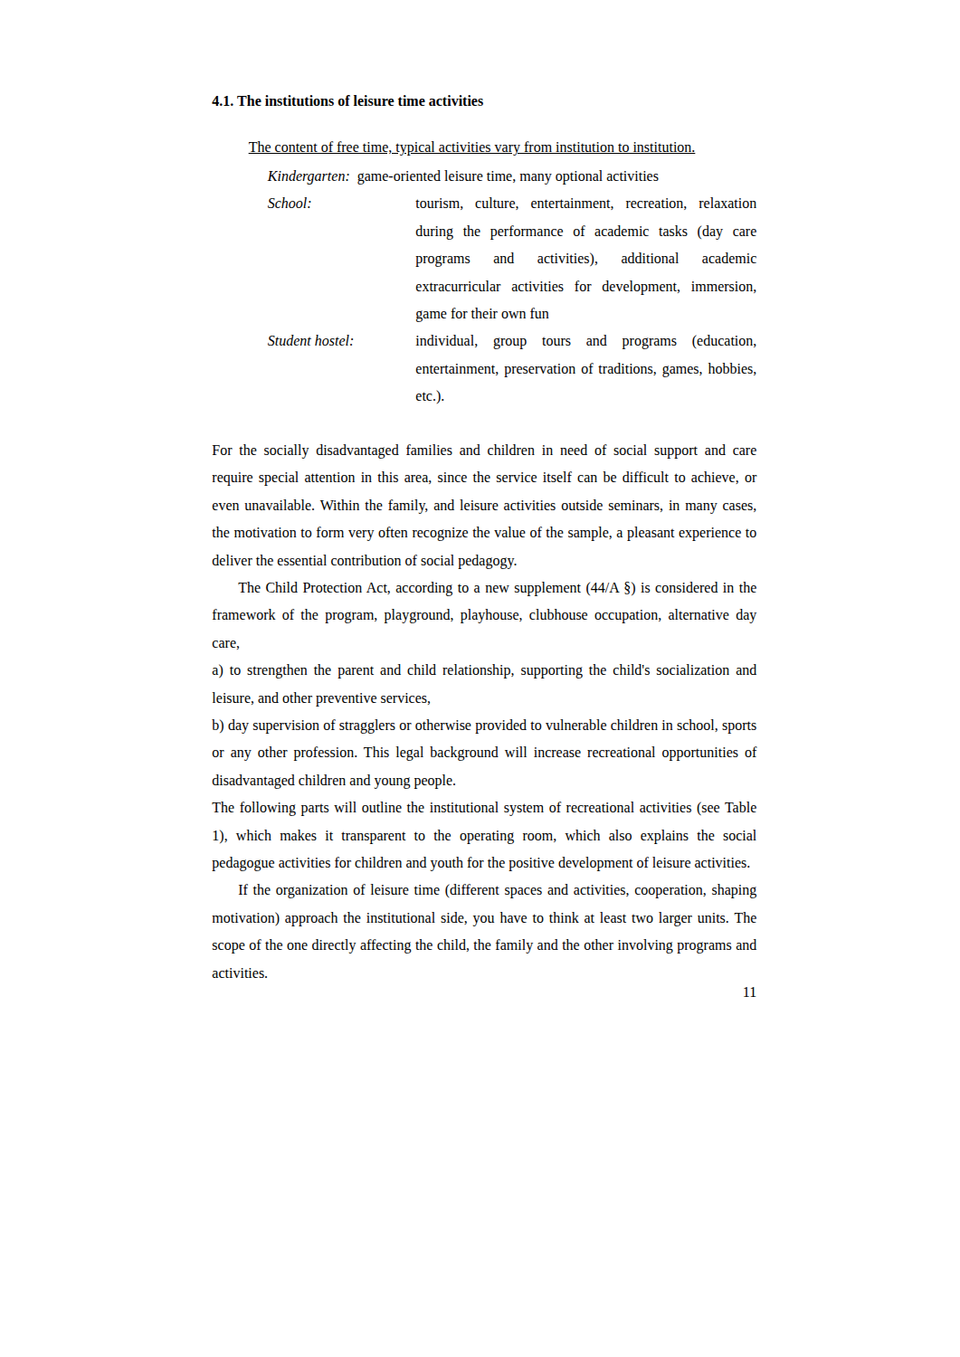4.1. The institutions of leisure time activities
The content of free time, typical activities vary from institution to institution.
Kindergarten: game-oriented leisure time, many optional activities
School: tourism, culture, entertainment, recreation, relaxation during the performance of academic tasks (day care programs and activities), additional academic extracurricular activities for development, immersion, game for their own fun
Student hostel: individual, group tours and programs (education, entertainment, preservation of traditions, games, hobbies, etc.).
For the socially disadvantaged families and children in need of social support and care require special attention in this area, since the service itself can be difficult to achieve, or even unavailable. Within the family, and leisure activities outside seminars, in many cases, the motivation to form very often recognize the value of the sample, a pleasant experience to deliver the essential contribution of social pedagogy.
The Child Protection Act, according to a new supplement (44/A §) is considered in the framework of the program, playground, playhouse, clubhouse occupation, alternative day care,
a) to strengthen the parent and child relationship, supporting the child's socialization and leisure, and other preventive services,
b) day supervision of stragglers or otherwise provided to vulnerable children in school, sports or any other profession. This legal background will increase recreational opportunities of disadvantaged children and young people.
The following parts will outline the institutional system of recreational activities (see Table 1), which makes it transparent to the operating room, which also explains the social pedagogue activities for children and youth for the positive development of leisure activities.
If the organization of leisure time (different spaces and activities, cooperation, shaping motivation) approach the institutional side, you have to think at least two larger units. The scope of the one directly affecting the child, the family and the other involving programs and activities.
11